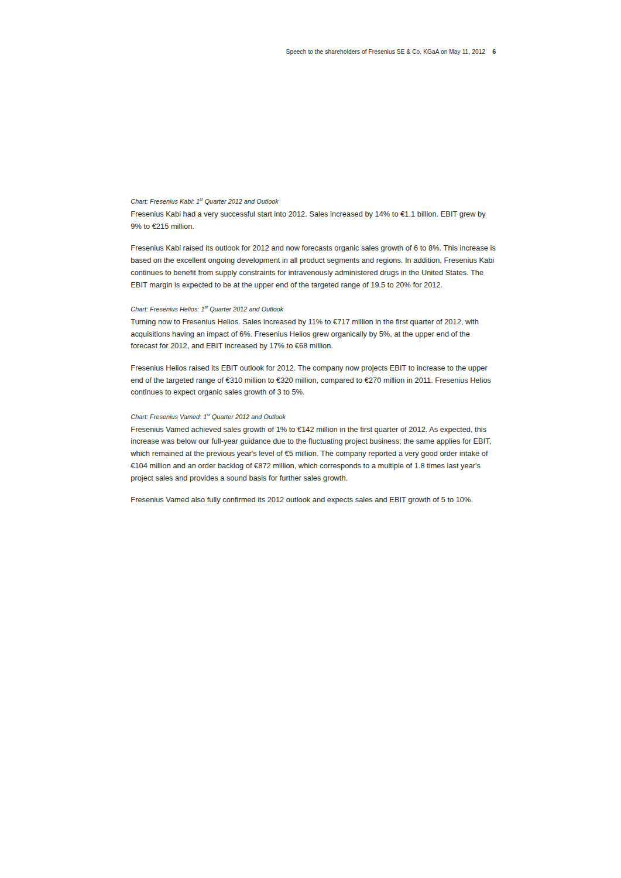Speech to the shareholders of Fresenius SE & Co. KGaA on May 11, 20126
Chart: Fresenius Kabi: 1st Quarter 2012 and Outlook
Fresenius Kabi had a very successful start into 2012. Sales increased by 14% to €1.1 billion. EBIT grew by 9% to €215 million.
Fresenius Kabi raised its outlook for 2012 and now forecasts organic sales growth of 6 to 8%. This increase is based on the excellent ongoing development in all product segments and regions. In addition, Fresenius Kabi continues to benefit from supply constraints for intravenously administered drugs in the United States. The EBIT margin is expected to be at the upper end of the targeted range of 19.5 to 20% for 2012.
Chart: Fresenius Helios: 1st Quarter 2012 and Outlook
Turning now to Fresenius Helios. Sales increased by 11% to €717 million in the first quarter of 2012, with acquisitions having an impact of 6%. Fresenius Helios grew organically by 5%, at the upper end of the forecast for 2012, and EBIT increased by 17% to €68 million.
Fresenius Helios raised its EBIT outlook for 2012. The company now projects EBIT to increase to the upper end of the targeted range of €310 million to €320 million, compared to €270 million in 2011. Fresenius Helios continues to expect organic sales growth of 3 to 5%.
Chart: Fresenius Vamed: 1st Quarter 2012 and Outlook
Fresenius Vamed achieved sales growth of 1% to €142 million in the first quarter of 2012. As expected, this increase was below our full-year guidance due to the fluctuating project business; the same applies for EBIT, which remained at the previous year's level of €5 million. The company reported a very good order intake of €104 million and an order backlog of €872 million, which corresponds to a multiple of 1.8 times last year's project sales and provides a sound basis for further sales growth.
Fresenius Vamed also fully confirmed its 2012 outlook and expects sales and EBIT growth of 5 to 10%.